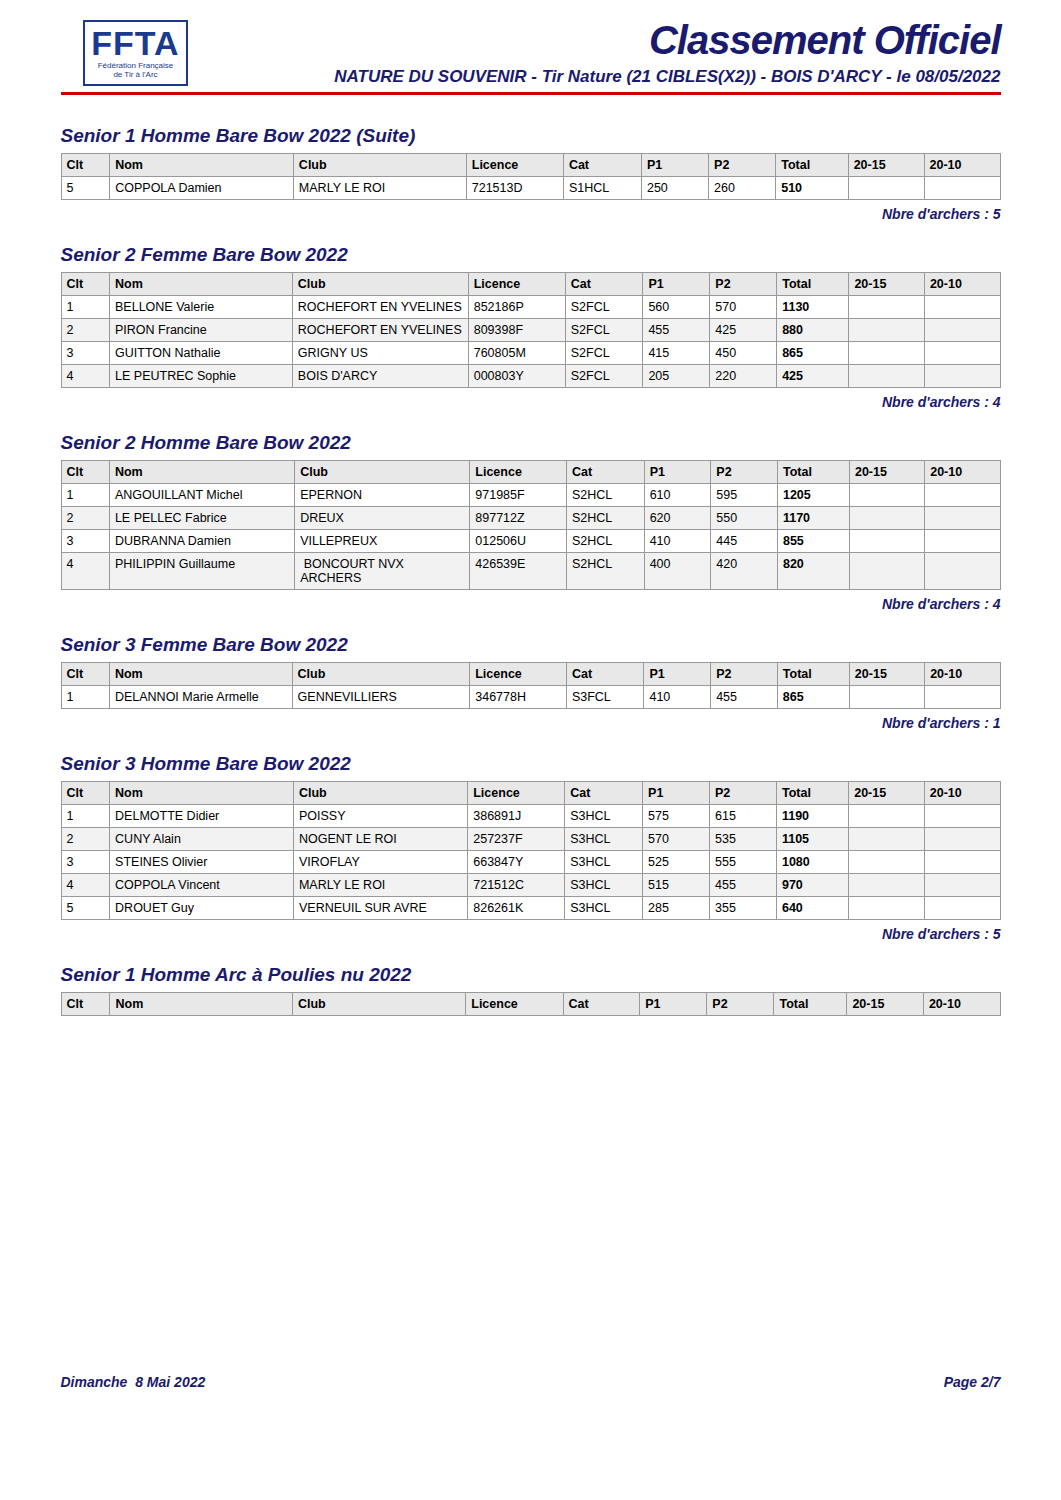FFTA
Fédération Française
de Tir à l'Arc
Classement Officiel
NATURE DU SOUVENIR - Tir Nature (21 CIBLES(X2)) - BOIS D'ARCY - le 08/05/2022
Senior 1 Homme Bare Bow 2022 (Suite)
| Clt | Nom | Club | Licence | Cat | P1 | P2 | Total | 20-15 | 20-10 |
| --- | --- | --- | --- | --- | --- | --- | --- | --- | --- |
| 5 | COPPOLA Damien | MARLY LE ROI | 721513D | S1HCL | 250 | 260 | 510 | | |
Nbre d'archers : 5
Senior 2 Femme Bare Bow 2022
| Clt | Nom | Club | Licence | Cat | P1 | P2 | Total | 20-15 | 20-10 |
| --- | --- | --- | --- | --- | --- | --- | --- | --- | --- |
| 1 | BELLONE Valerie | ROCHEFORT EN YVELINES | 852186P | S2FCL | 560 | 570 | 1130 | | |
| 2 | PIRON Francine | ROCHEFORT EN YVELINES | 809398F | S2FCL | 455 | 425 | 880 | | |
| 3 | GUITTON Nathalie | GRIGNY US | 760805M | S2FCL | 415 | 450 | 865 | | |
| 4 | LE PEUTREC Sophie | BOIS D'ARCY | 000803Y | S2FCL | 205 | 220 | 425 | | |
Nbre d'archers : 4
Senior 2 Homme Bare Bow 2022
| Clt | Nom | Club | Licence | Cat | P1 | P2 | Total | 20-15 | 20-10 |
| --- | --- | --- | --- | --- | --- | --- | --- | --- | --- |
| 1 | ANGOUILLANT Michel | EPERNON | 971985F | S2HCL | 610 | 595 | 1205 | | |
| 2 | LE PELLEC Fabrice | DREUX | 897712Z | S2HCL | 620 | 550 | 1170 | | |
| 3 | DUBRANNA Damien | VILLEPREUX | 012506U | S2HCL | 410 | 445 | 855 | | |
| 4 | PHILIPPIN Guillaume | BONCOURT NVX ARCHERS | 426539E | S2HCL | 400 | 420 | 820 | | |
Nbre d'archers : 4
Senior 3 Femme Bare Bow 2022
| Clt | Nom | Club | Licence | Cat | P1 | P2 | Total | 20-15 | 20-10 |
| --- | --- | --- | --- | --- | --- | --- | --- | --- | --- |
| 1 | DELANNOI Marie Armelle | GENNEVILLIERS | 346778H | S3FCL | 410 | 455 | 865 | | |
Nbre d'archers : 1
Senior 3 Homme Bare Bow 2022
| Clt | Nom | Club | Licence | Cat | P1 | P2 | Total | 20-15 | 20-10 |
| --- | --- | --- | --- | --- | --- | --- | --- | --- | --- |
| 1 | DELMOTTE Didier | POISSY | 386891J | S3HCL | 575 | 615 | 1190 | | |
| 2 | CUNY Alain | NOGENT LE ROI | 257237F | S3HCL | 570 | 535 | 1105 | | |
| 3 | STEINES Olivier | VIROFLAY | 663847Y | S3HCL | 525 | 555 | 1080 | | |
| 4 | COPPOLA Vincent | MARLY LE ROI | 721512C | S3HCL | 515 | 455 | 970 | | |
| 5 | DROUET Guy | VERNEUIL SUR AVRE | 826261K | S3HCL | 285 | 355 | 640 | | |
Nbre d'archers : 5
Senior 1 Homme Arc à Poulies nu 2022
| Clt | Nom | Club | Licence | Cat | P1 | P2 | Total | 20-15 | 20-10 |
| --- | --- | --- | --- | --- | --- | --- | --- | --- | --- |
Dimanche 8 Mai 2022
Page 2/7